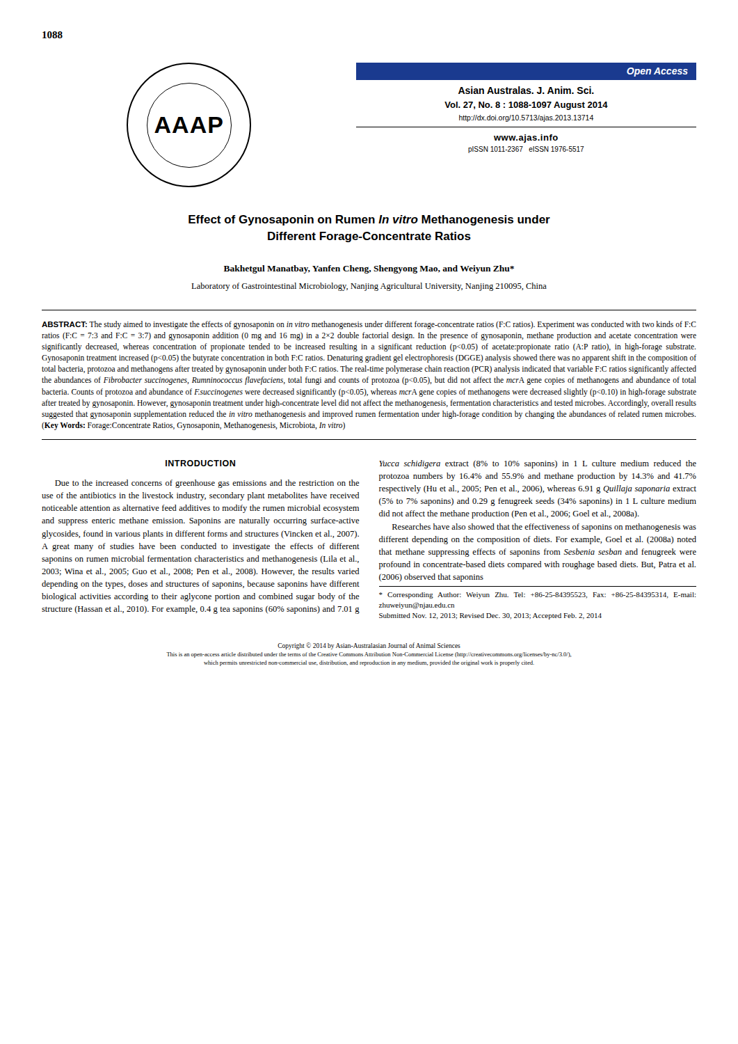1088
AAAP
Open Access
Asian Australas. J. Anim. Sci.
Vol. 27, No. 8 : 1088-1097 August 2014
http://dx.doi.org/10.5713/ajas.2013.13714
www.ajas.info
pISSN 1011-2367 eISSN 1976-5517
Effect of Gynosaponin on Rumen In vitro Methanogenesis under
Different Forage-Concentrate Ratios
Bakhetgul Manatbay, Yanfen Cheng, Shengyong Mao, and Weiyun Zhu*
Laboratory of Gastrointestinal Microbiology, Nanjing Agricultural University, Nanjing 210095, China
ABSTRACT: The study aimed to investigate the effects of gynosaponin on in vitro methanogenesis under different forage-concentrate ratios (F:C ratios). Experiment was conducted with two kinds of F:C ratios (F:C = 7:3 and F:C = 3:7) and gynosaponin addition (0 mg and 16 mg) in a 2×2 double factorial design. In the presence of gynosaponin, methane production and acetate concentration were significantly decreased, whereas concentration of propionate tended to be increased resulting in a significant reduction (p<0.05) of acetate:propionate ratio (A:P ratio), in high-forage substrate. Gynosaponin treatment increased (p<0.05) the butyrate concentration in both F:C ratios. Denaturing gradient gel electrophoresis (DGGE) analysis showed there was no apparent shift in the composition of total bacteria, protozoa and methanogens after treated by gynosaponin under both F:C ratios. The real-time polymerase chain reaction (PCR) analysis indicated that variable F:C ratios significantly affected the abundances of Fibrobacter succinogenes, Rumninococcus flavefaciens, total fungi and counts of protozoa (p<0.05), but did not affect the mcr A gene copies of methanogens and abundance of total bacteria. Counts of protozoa and abundance of F.succinogenes were decreased significantly (p<0.05), whereas mcr A gene copies of methanogens were decreased slightly (p<0.10) in high-forage substrate after treated by gynosaponin. However, gynosaponin treatment under high-concentrate level did not affect the methanogenesis, fermentation characteristics and tested microbes. Accordingly, overall results suggested that gynosaponin supplementation reduced the in vitro methanogenesis and improved rumen fermentation under high-forage condition by changing the abundances of related rumen microbes. (Key Words: Forage:Concentrate Ratios, Gynosaponin, Methanogenesis, Microbiota, In vitro)
INTRODUCTION
Due to the increased concerns of greenhouse gas emissions and the restriction on the use of the antibiotics in the livestock industry, secondary plant metabolites have received noticeable attention as alternative feed additives to modify the rumen microbial ecosystem and suppress enteric methane emission. Saponins are naturally occurring surface-active glycosides, found in various plants in different forms and structures (Vincken et al., 2007). A great many of studies have been conducted to investigate the effects of different saponins on rumen microbial fermentation characteristics and methanogenesis (Lila et al., 2003; Wina et al., 2005; Guo et al., 2008; Pen et al., 2008). However, the results varied depending on the types, doses and structures of saponins, because saponins have different biological activities according to their aglycone portion and combined sugar body of the structure (Hassan et al., 2010). For example, 0.4 g tea saponins (60% saponins) and 7.01 g Yucca schidigera extract (8% to 10% saponins) in 1 L culture medium reduced the protozoa numbers by 16.4% and 55.9% and methane production by 14.3% and 41.7% respectively (Hu et al., 2005; Pen et al., 2006), whereas 6.91 g Quillaja saponaria extract (5% to 7% saponins) and 0.29 g fenugreek seeds (34% saponins) in 1 L culture medium did not affect the methane production (Pen et al., 2006; Goel et al., 2008a).
Researches have also showed that the effectiveness of saponins on methanogenesis was different depending on the composition of diets. For example, Goel et al. (2008a) noted that methane suppressing effects of saponins from Sesbenia sesban and fenugreek were profound in concentrate-based diets compared with roughage based diets. But, Patra et al. (2006) observed that saponins
* Corresponding Author: Weiyun Zhu. Tel: +86-25-84395523, Fax: +86-25-84395314, E-mail: zhuweiyun@njau.edu.cn
Submitted Nov. 12, 2013; Revised Dec. 30, 2013; Accepted Feb. 2, 2014
Copyright © 2014 by Asian-Australasian Journal of Animal Sciences
This is an open-access article distributed under the terms of the Creative Commons Attribution Non-Commercial License (http://creativecommons.org/licenses/by-nc/3.0/),
which permits unrestricted non-commercial use, distribution, and reproduction in any medium, provided the original work is properly cited.